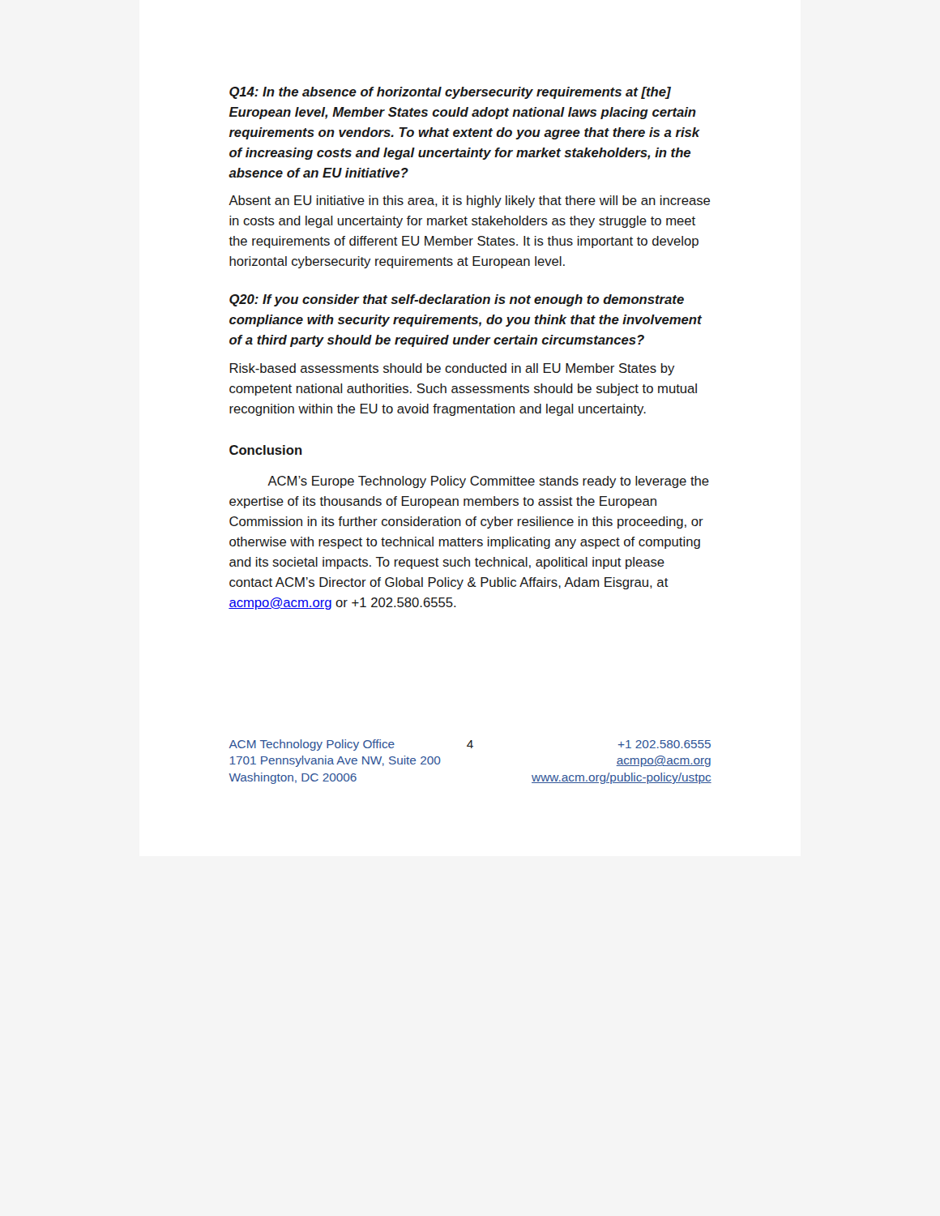Q14: In the absence of horizontal cybersecurity requirements at [the] European level, Member States could adopt national laws placing certain requirements on vendors. To what extent do you agree that there is a risk of increasing costs and legal uncertainty for market stake­holders, in the absence of an EU initiative?
Absent an EU initiative in this area, it is highly likely that there will be an increase in costs and legal uncertainty for market stakeholders as they struggle to meet the requirements of different EU Member States. It is thus important to develop horizontal cybersecurity requirements at European level.
Q20: If you consider that self-declaration is not enough to demonstrate compliance with security requirements, do you think that the involvement of a third party should be required under certain circumstances?
Risk-based assessments should be conducted in all EU Member States by competent national authorities. Such assessments should be subject to mutual recognition within the EU to avoid fragmentation and legal uncertainty.
Conclusion
ACM’s Europe Technology Policy Committee stands ready to leverage the expertise of its thousands of European members to assist the European Commission in its further consider­ation of cyber resilience in this proceeding, or otherwise with respect to technical matters implicating any aspect of computing and its societal impacts. To request such technical, apoli­tical input please contact ACM’s Director of Global Policy & Public Affairs, Adam Eisgrau, at acmpo@acm.org or +1 202.580.6555.
ACM Technology Policy Office
1701 Pennsylvania Ave NW, Suite 200
Washington, DC 20006
4
+1 202.580.6555
acmpo@acm.org
www.acm.org/public-policy/ustpc